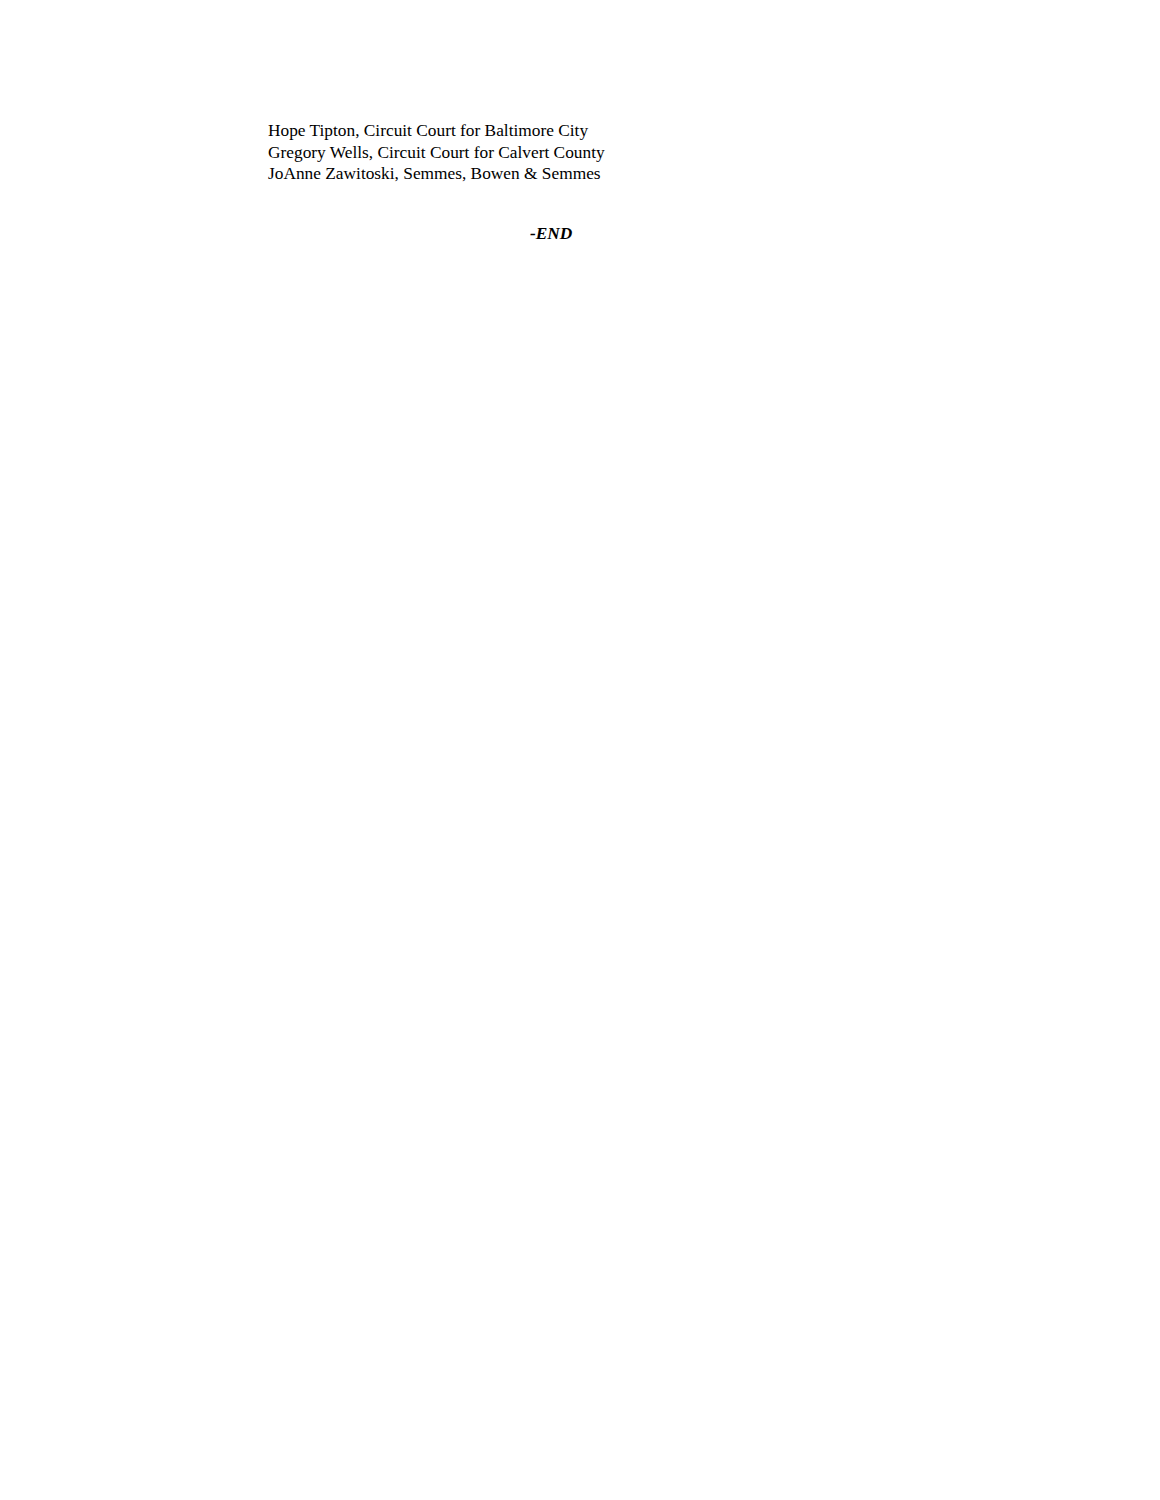Hope Tipton, Circuit Court for Baltimore City
Gregory Wells, Circuit Court for Calvert County
JoAnne Zawitoski, Semmes, Bowen & Semmes
-END